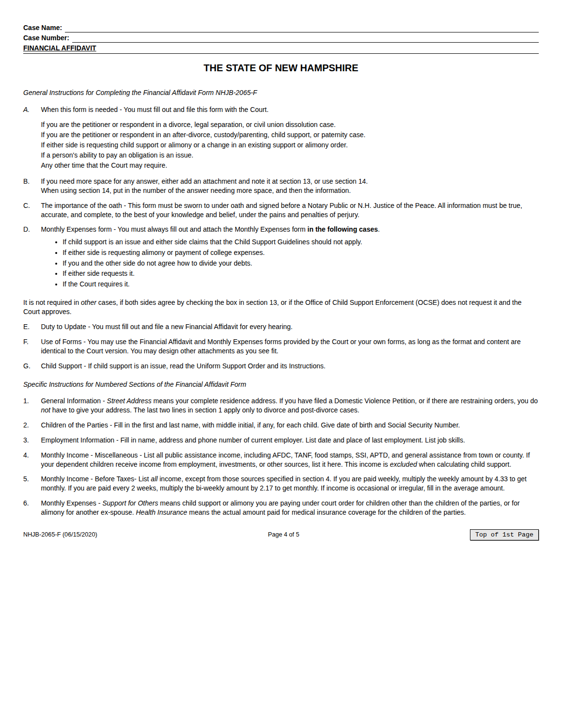Case Name:
Case Number:
FINANCIAL AFFIDAVIT
THE STATE OF NEW HAMPSHIRE
General Instructions for Completing the Financial Affidavit Form NHJB-2065-F
A.
When this form is needed - You must fill out and file this form with the Court.
If you are the petitioner or respondent in a divorce, legal separation, or civil union dissolution case.
If you are the petitioner or respondent in an after-divorce, custody/parenting, child support, or paternity case.
If either side is requesting child support or alimony or a change in an existing support or alimony order.
If a person's ability to pay an obligation is an issue.
Any other time that the Court may require.
B.
If you need more space for any answer, either add an attachment and note it at section 13, or use section 14.
When using section 14, put in the number of the answer needing more space, and then the information.
C.
The importance of the oath - This form must be sworn to under oath and signed before a Notary Public or N.H. Justice of the Peace. All information must be true, accurate, and complete, to the best of your knowledge and belief, under the pains and penalties of perjury.
D.
Monthly Expenses form - You must always fill out and attach the Monthly Expenses form in the following cases.
If child support is an issue and either side claims that the Child Support Guidelines should not apply.
If either side is requesting alimony or payment of college expenses.
If you and the other side do not agree how to divide your debts.
If either side requests it.
If the Court requires it.
It is not required in other cases, if both sides agree by checking the box in section 13, or if the Office of Child Support Enforcement (OCSE) does not request it and the Court approves.
E.
Duty to Update - You must fill out and file a new Financial Affidavit for every hearing.
F.
Use of Forms - You may use the Financial Affidavit and Monthly Expenses forms provided by the Court or your own forms, as long as the format and content are identical to the Court version. You may design other attachments as you see fit.
G.
Child Support - If child support is an issue, read the Uniform Support Order and its Instructions.
Specific Instructions for Numbered Sections of the Financial Affidavit Form
1.
General Information - Street Address means your complete residence address. If you have filed a Domestic Violence Petition, or if there are restraining orders, you do not have to give your address. The last two lines in section 1 apply only to divorce and post-divorce cases.
2.
Children of the Parties - Fill in the first and last name, with middle initial, if any, for each child. Give date of birth and Social Security Number.
3.
Employment Information - Fill in name, address and phone number of current employer. List date and place of last employment. List job skills.
4.
Monthly Income - Miscellaneous - List all public assistance income, including AFDC, TANF, food stamps, SSI, APTD, and general assistance from town or county. If your dependent children receive income from employment, investments, or other sources, list it here. This income is excluded when calculating child support.
5.
Monthly Income - Before Taxes- List all income, except from those sources specified in section 4. If you are paid weekly, multiply the weekly amount by 4.33 to get monthly. If you are paid every 2 weeks, multiply the bi-weekly amount by 2.17 to get monthly. If income is occasional or irregular, fill in the average amount.
6.
Monthly Expenses - Support for Others means child support or alimony you are paying under court order for children other than the children of the parties, or for alimony for another ex-spouse. Health Insurance means the actual amount paid for medical insurance coverage for the children of the parties.
NHJB-2065-F (06/15/2020)
Page 4 of 5
Top of 1st Page